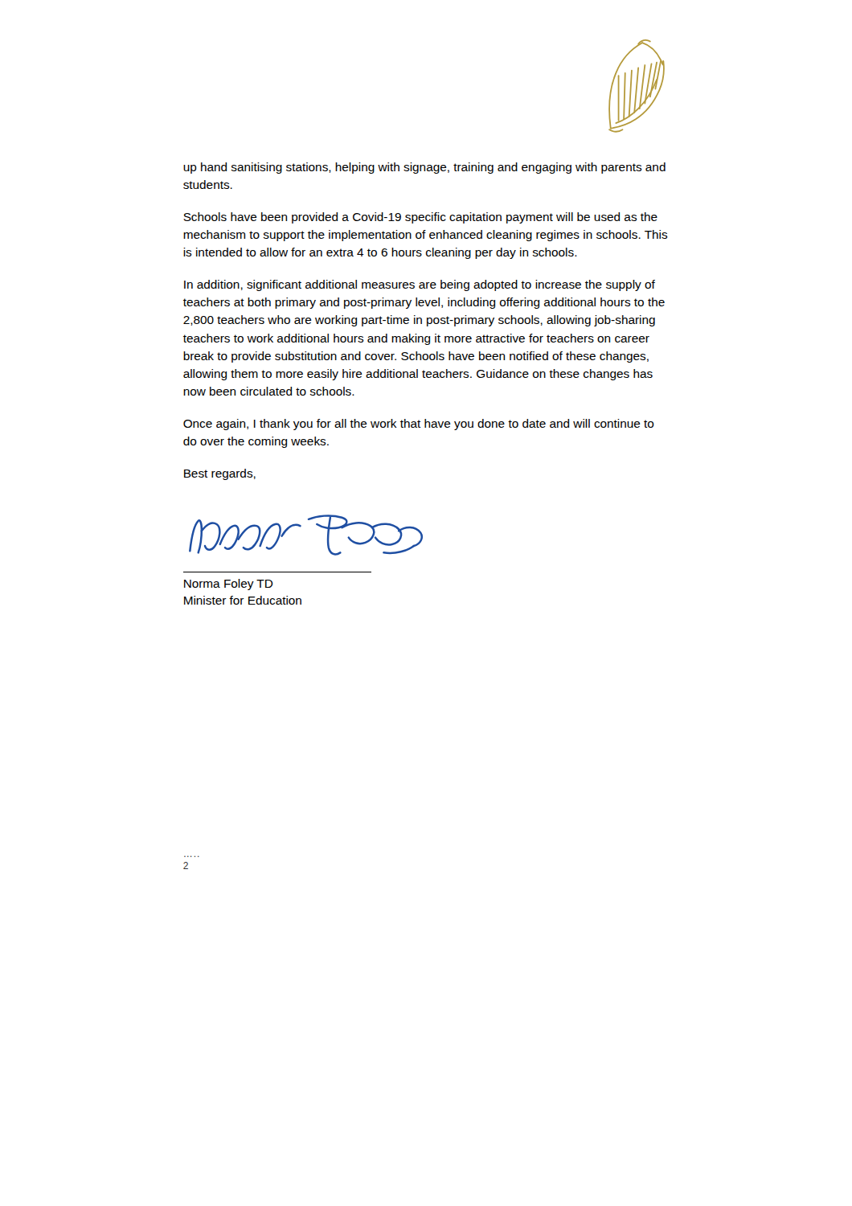up hand sanitising stations, helping with signage, training and engaging with parents and students.
Schools have been provided a Covid-19 specific capitation payment will be used as the mechanism to support the implementation of enhanced cleaning regimes in schools. This is intended to allow for an extra 4 to 6 hours cleaning per day in schools.
In addition, significant additional measures are being adopted to increase the supply of teachers at both primary and post-primary level, including offering additional hours to the 2,800 teachers who are working part-time in post-primary schools, allowing job-sharing teachers to work additional hours and making it more attractive for teachers on career break to provide substitution and cover. Schools have been notified of these changes, allowing them to more easily hire additional teachers. Guidance on these changes has now been circulated to schools.
Once again, I thank you for all the work that have you done to date and will continue to do over the coming weeks.
Best regards,
Norma Foley TD
Minister for Education
…..
2